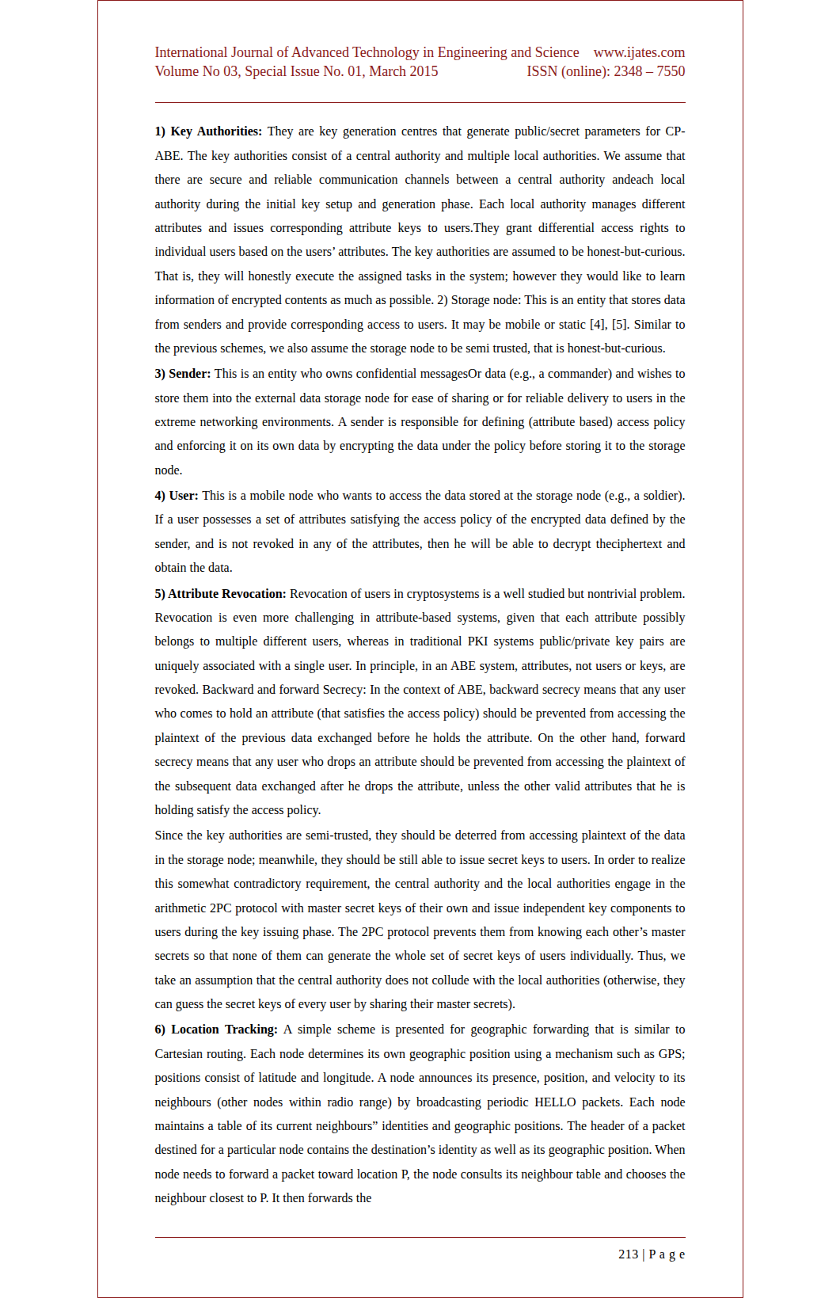International Journal of Advanced Technology in Engineering and Science www.ijates.com
Volume No 03, Special Issue No. 01, March 2015 ISSN (online): 2348 – 7550
1) Key Authorities: They are key generation centres that generate public/secret parameters for CP-ABE. The key authorities consist of a central authority and multiple local authorities. We assume that there are secure and reliable communication channels between a central authority andeach local authority during the initial key setup and generation phase. Each local authority manages different attributes and issues corresponding attribute keys to users.They grant differential access rights to individual users based on the users’ attributes. The key authorities are assumed to be honest-but-curious. That is, they will honestly execute the assigned tasks in the system; however they would like to learn information of encrypted contents as much as possible. 2) Storage node: This is an entity that stores data from senders and provide corresponding access to users. It may be mobile or static [4], [5]. Similar to the previous schemes, we also assume the storage node to be semi trusted, that is honest-but-curious.
3) Sender: This is an entity who owns confidential messagesOr data (e.g., a commander) and wishes to store them into the external data storage node for ease of sharing or for reliable delivery to users in the extreme networking environments. A sender is responsible for defining (attribute based) access policy and enforcing it on its own data by encrypting the data under the policy before storing it to the storage node.
4) User: This is a mobile node who wants to access the data stored at the storage node (e.g., a soldier). If a user possesses a set of attributes satisfying the access policy of the encrypted data defined by the sender, and is not revoked in any of the attributes, then he will be able to decrypt theciphertext and obtain the data.
5) Attribute Revocation: Revocation of users in cryptosystems is a well studied but nontrivial problem. Revocation is even more challenging in attribute-based systems, given that each attribute possibly belongs to multiple different users, whereas in traditional PKI systems public/private key pairs are uniquely associated with a single user. In principle, in an ABE system, attributes, not users or keys, are revoked. Backward and forward Secrecy: In the context of ABE, backward secrecy means that any user who comes to hold an attribute (that satisfies the access policy) should be prevented from accessing the plaintext of the previous data exchanged before he holds the attribute. On the other hand, forward secrecy means that any user who drops an attribute should be prevented from accessing the plaintext of the subsequent data exchanged after he drops the attribute, unless the other valid attributes that he is holding satisfy the access policy.
Since the key authorities are semi-trusted, they should be deterred from accessing plaintext of the data in the storage node; meanwhile, they should be still able to issue secret keys to users. In order to realize this somewhat contradictory requirement, the central authority and the local authorities engage in the arithmetic 2PC protocol with master secret keys of their own and issue independent key components to users during the key issuing phase. The 2PC protocol prevents them from knowing each other’s master secrets so that none of them can generate the whole set of secret keys of users individually. Thus, we take an assumption that the central authority does not collude with the local authorities (otherwise, they can guess the secret keys of every user by sharing their master secrets).
6) Location Tracking: A simple scheme is presented for geographic forwarding that is similar to Cartesian routing. Each node determines its own geographic position using a mechanism such as GPS; positions consist of latitude and longitude. A node announces its presence, position, and velocity to its neighbours (other nodes within radio range) by broadcasting periodic HELLO packets. Each node maintains a table of its current neighbours” identities and geographic positions. The header of a packet destined for a particular node contains the destination’s identity as well as its geographic position. When node needs to forward a packet toward location P, the node consults its neighbour table and chooses the neighbour closest to P. It then forwards the
213 | P a g e